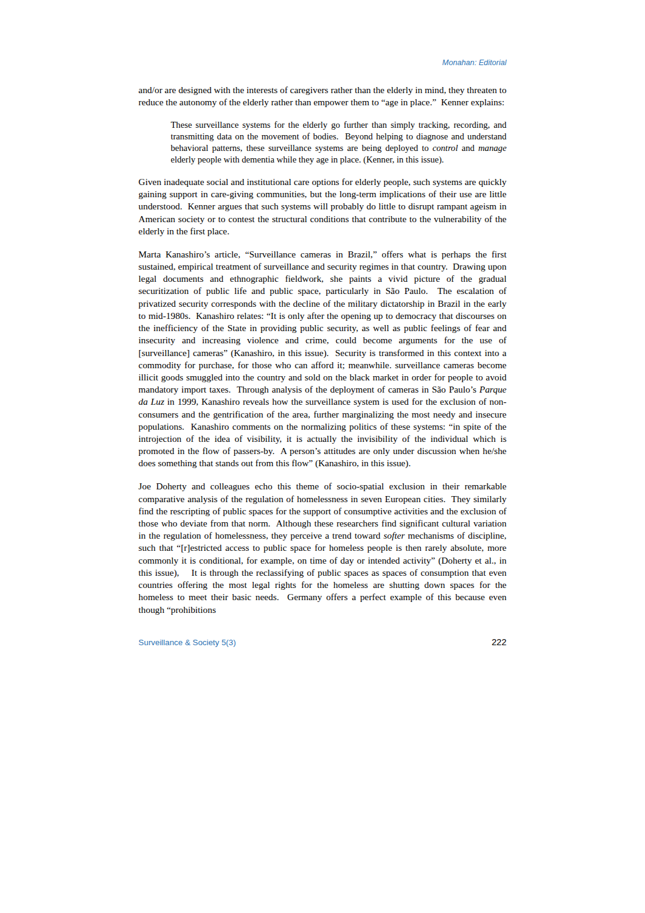Monahan: Editorial
and/or are designed with the interests of caregivers rather than the elderly in mind, they threaten to reduce the autonomy of the elderly rather than empower them to “age in place.” Kenner explains:
These surveillance systems for the elderly go further than simply tracking, recording, and transmitting data on the movement of bodies. Beyond helping to diagnose and understand behavioral patterns, these surveillance systems are being deployed to control and manage elderly people with dementia while they age in place. (Kenner, in this issue).
Given inadequate social and institutional care options for elderly people, such systems are quickly gaining support in care-giving communities, but the long-term implications of their use are little understood. Kenner argues that such systems will probably do little to disrupt rampant ageism in American society or to contest the structural conditions that contribute to the vulnerability of the elderly in the first place.
Marta Kanashiro’s article, “Surveillance cameras in Brazil,” offers what is perhaps the first sustained, empirical treatment of surveillance and security regimes in that country. Drawing upon legal documents and ethnographic fieldwork, she paints a vivid picture of the gradual securitization of public life and public space, particularly in São Paulo. The escalation of privatized security corresponds with the decline of the military dictatorship in Brazil in the early to mid-1980s. Kanashiro relates: “It is only after the opening up to democracy that discourses on the inefficiency of the State in providing public security, as well as public feelings of fear and insecurity and increasing violence and crime, could become arguments for the use of [surveillance] cameras” (Kanashiro, in this issue). Security is transformed in this context into a commodity for purchase, for those who can afford it; meanwhile. surveillance cameras become illicit goods smuggled into the country and sold on the black market in order for people to avoid mandatory import taxes. Through analysis of the deployment of cameras in São Paulo’s Parque da Luz in 1999, Kanashiro reveals how the surveillance system is used for the exclusion of non-consumers and the gentrification of the area, further marginalizing the most needy and insecure populations. Kanashiro comments on the normalizing politics of these systems: “in spite of the introjection of the idea of visibility, it is actually the invisibility of the individual which is promoted in the flow of passers-by. A person’s attitudes are only under discussion when he/she does something that stands out from this flow” (Kanashiro, in this issue).
Joe Doherty and colleagues echo this theme of socio-spatial exclusion in their remarkable comparative analysis of the regulation of homelessness in seven European cities. They similarly find the rescripting of public spaces for the support of consumptive activities and the exclusion of those who deviate from that norm. Although these researchers find significant cultural variation in the regulation of homelessness, they perceive a trend toward softer mechanisms of discipline, such that “[r]estricted access to public space for homeless people is then rarely absolute, more commonly it is conditional, for example, on time of day or intended activity” (Doherty et al., in this issue), It is through the reclassifying of public spaces as spaces of consumption that even countries offering the most legal rights for the homeless are shutting down spaces for the homeless to meet their basic needs. Germany offers a perfect example of this because even though “prohibitions
Surveillance & Society 5(3) 222